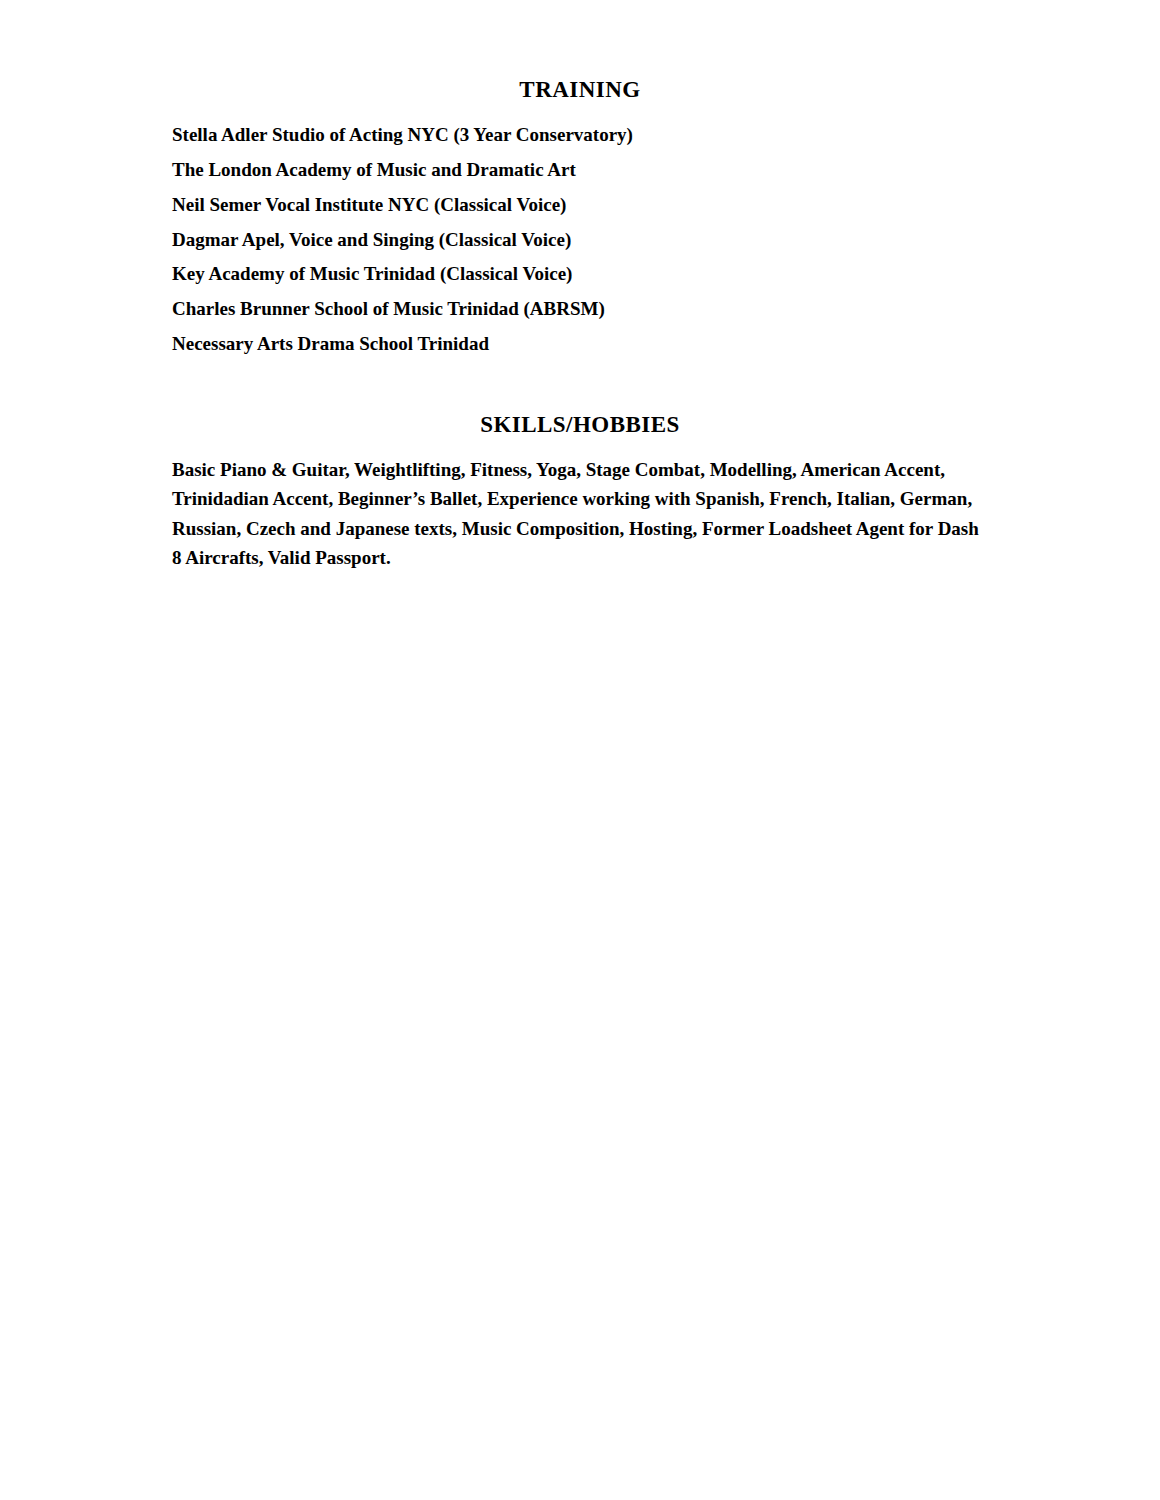TRAINING
Stella Adler Studio of Acting NYC (3 Year Conservatory)
The London Academy of Music and Dramatic Art
Neil Semer Vocal Institute NYC (Classical Voice)
Dagmar Apel, Voice and Singing (Classical Voice)
Key Academy of Music Trinidad (Classical Voice)
Charles Brunner School of Music Trinidad (ABRSM)
Necessary Arts Drama School Trinidad
SKILLS/HOBBIES
Basic Piano & Guitar, Weightlifting, Fitness, Yoga, Stage Combat, Modelling, American Accent, Trinidadian Accent, Beginner’s Ballet, Experience working with Spanish, French, Italian, German, Russian, Czech and Japanese texts, Music Composition, Hosting, Former Loadsheet Agent for Dash 8 Aircrafts, Valid Passport.